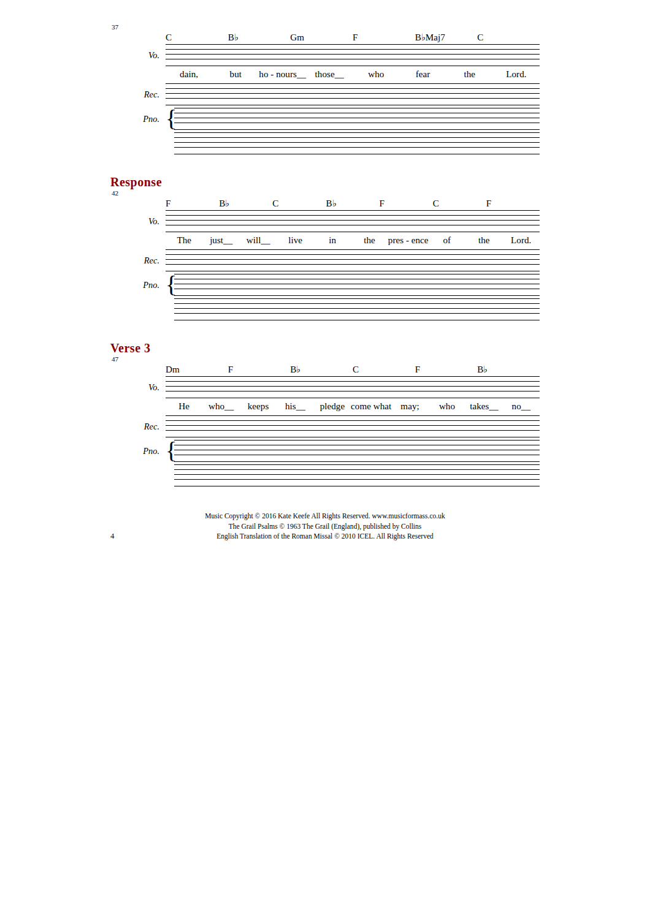37
C B♭ Gm F B♭Maj7 C
Vo.
dain, but ho - nours__ those__ who fear the Lord.
Rec.
Pno.
{
Response
42
F B♭ C B♭ F C F
Vo.
The just__ will__ live in the pres - ence of the Lord.
Rec.
Pno.
{
Verse 3
47
Dm F B♭ C F B♭
Vo.
He who__ keeps his__ pledge come what may; who takes__ no__
Rec.
Pno.
{
4 Music Copyright © 2016 Kate Keefe All Rights Reserved. www.musicformass.co.uk
The Grail Psalms © 1963 The Grail (England), published by Collins
English Translation of the Roman Missal © 2010 ICEL. All Rights Reserved